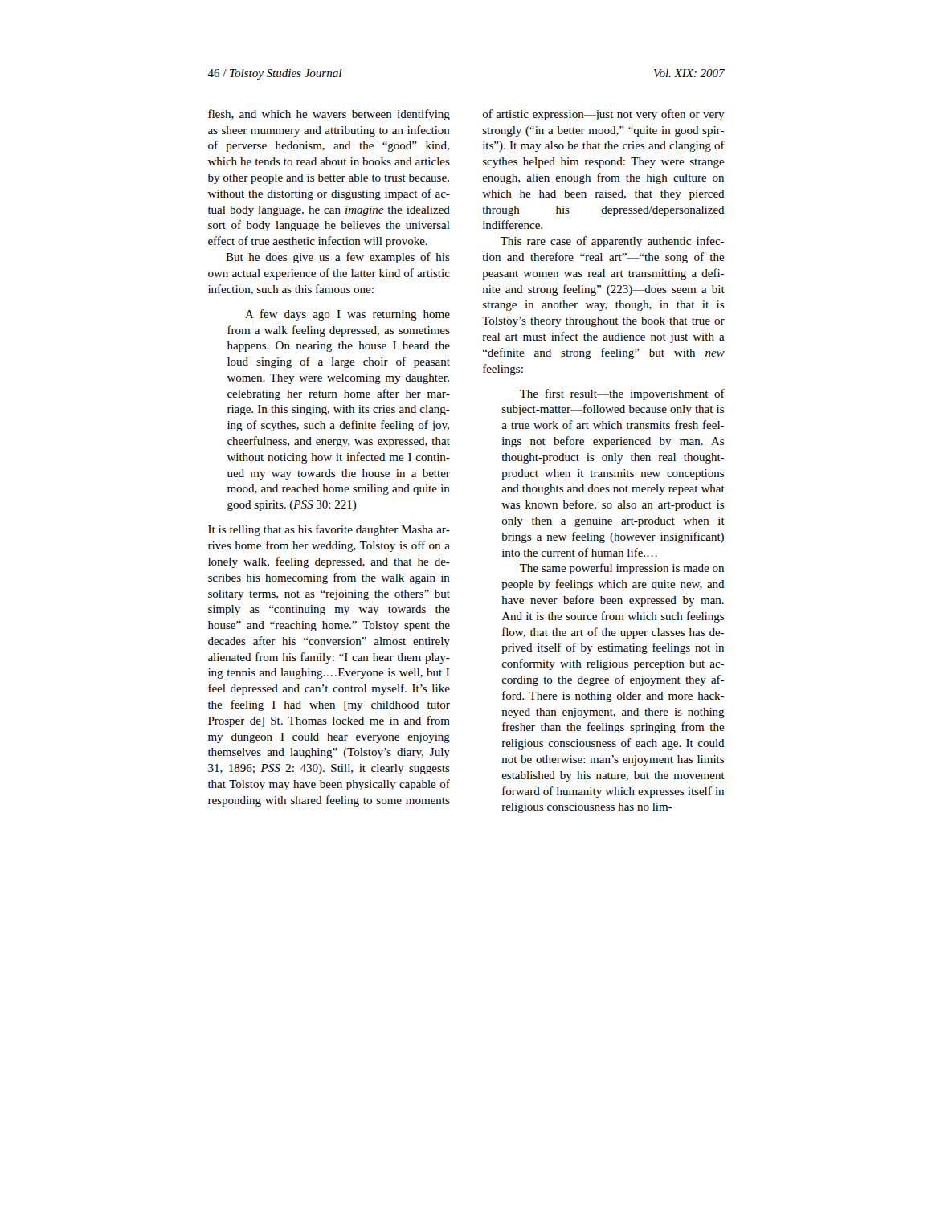46 / Tolstoy Studies Journal Vol. XIX: 2007
flesh, and which he wavers between identifying as sheer mummery and attributing to an infection of perverse hedonism, and the “good” kind, which he tends to read about in books and articles by other people and is better able to trust because, without the distorting or disgusting impact of actual body language, he can imagine the idealized sort of body language he believes the universal effect of true aesthetic infection will provoke.
But he does give us a few examples of his own actual experience of the latter kind of artistic infection, such as this famous one:
A few days ago I was returning home from a walk feeling depressed, as sometimes happens. On nearing the house I heard the loud singing of a large choir of peasant women. They were welcoming my daughter, celebrating her return home after her marriage. In this singing, with its cries and clanging of scythes, such a definite feeling of joy, cheerfulness, and energy, was expressed, that without noticing how it infected me I continued my way towards the house in a better mood, and reached home smiling and quite in good spirits. (PSS 30: 221)
It is telling that as his favorite daughter Masha arrives home from her wedding, Tolstoy is off on a lonely walk, feeling depressed, and that he describes his homecoming from the walk again in solitary terms, not as “rejoining the others” but simply as “continuing my way towards the house” and “reaching home.” Tolstoy spent the decades after his “conversion” almost entirely alienated from his family: “I can hear them playing tennis and laughing.…Everyone is well, but I feel depressed and can’t control myself. It’s like the feeling I had when [my childhood tutor Prosper de] St. Thomas locked me in and from my dungeon I could hear everyone enjoying themselves and laughing” (Tolstoy’s diary, July 31, 1896; PSS 2: 430). Still, it clearly suggests that Tolstoy may have been physically capable of responding with shared feeling to some moments of artistic expression—just not very often or very strongly (“in a better mood,” “quite in good spirits”). It may also be that the cries and clanging of scythes helped him respond: They were strange enough, alien enough from the high culture on which he had been raised, that they pierced through his depressed/depersonalized indifference.
This rare case of apparently authentic infection and therefore “real art”—“the song of the peasant women was real art transmitting a definite and strong feeling” (223)—does seem a bit strange in another way, though, in that it is Tolstoy’s theory throughout the book that true or real art must infect the audience not just with a “definite and strong feeling” but with new feelings:
The first result—the impoverishment of subject-matter—followed because only that is a true work of art which transmits fresh feelings not before experienced by man. As thought-product is only then real thought-product when it transmits new conceptions and thoughts and does not merely repeat what was known before, so also an art-product is only then a genuine art-product when it brings a new feeling (however insignificant) into the current of human life.…
The same powerful impression is made on people by feelings which are quite new, and have never before been expressed by man. And it is the source from which such feelings flow, that the art of the upper classes has deprived itself of by estimating feelings not in conformity with religious perception but according to the degree of enjoyment they afford. There is nothing older and more hackneyed than enjoyment, and there is nothing fresher than the feelings springing from the religious consciousness of each age. It could not be otherwise: man’s enjoyment has limits established by his nature, but the movement forward of humanity which expresses itself in religious consciousness has no lim-